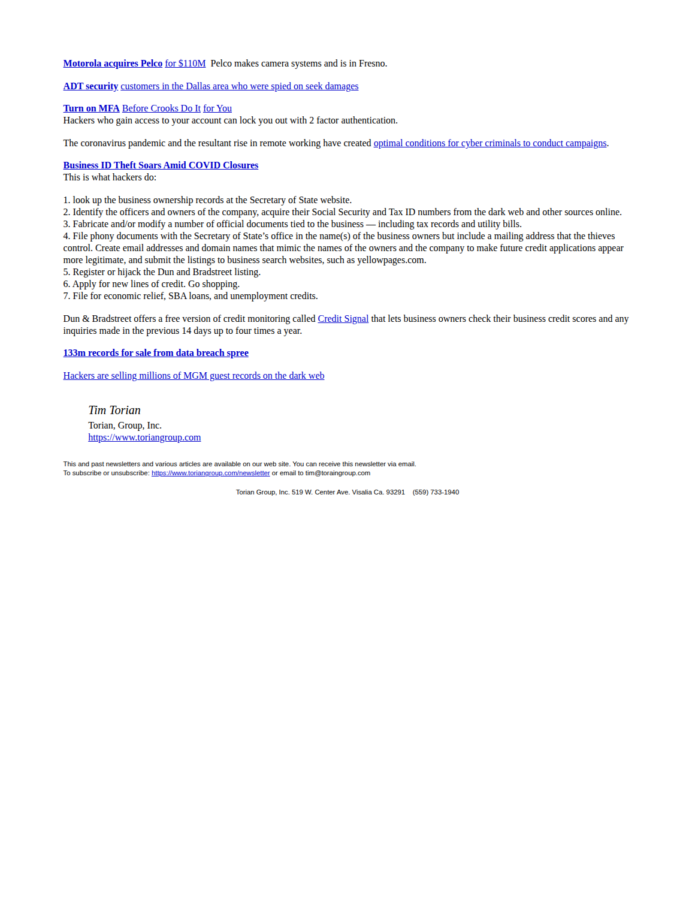Motorola acquires Pelco for $110M Pelco makes camera systems and is in Fresno.
ADT security customers in the Dallas area who were spied on seek damages
Turn on MFA Before Crooks Do It for You
Hackers who gain access to your account can lock you out with 2 factor authentication.
The coronavirus pandemic and the resultant rise in remote working have created optimal conditions for cyber criminals to conduct campaigns.
Business ID Theft Soars Amid COVID Closures
This is what hackers do:
1. look up the business ownership records at the Secretary of State website.
2. Identify the officers and owners of the company, acquire their Social Security and Tax ID numbers from the dark web and other sources online.
3. Fabricate and/or modify a number of official documents tied to the business — including tax records and utility bills.
4. File phony documents with the Secretary of State’s office in the name(s) of the business owners but include a mailing address that the thieves control. Create email addresses and domain names that mimic the names of the owners and the company to make future credit applications appear more legitimate, and submit the listings to business search websites, such as yellowpages.com.
5. Register or hijack the Dun and Bradstreet listing.
6. Apply for new lines of credit. Go shopping.
7. File for economic relief, SBA loans, and unemployment credits.
Dun & Bradstreet offers a free version of credit monitoring called Credit Signal that lets business owners check their business credit scores and any inquiries made in the previous 14 days up to four times a year.
133m records for sale from data breach spree
Hackers are selling millions of MGM guest records on the dark web
Tim Torian
Torian, Group, Inc.
https://www.toriangroup.com
This and past newsletters and various articles are available on our web site. You can receive this newsletter via email.
To subscribe or unsubscribe: https://www.toriangroup.com/newsletter or email to tim@toraingroup.com
Torian Group, Inc. 519 W. Center Ave. Visalia Ca. 93291 (559) 733-1940